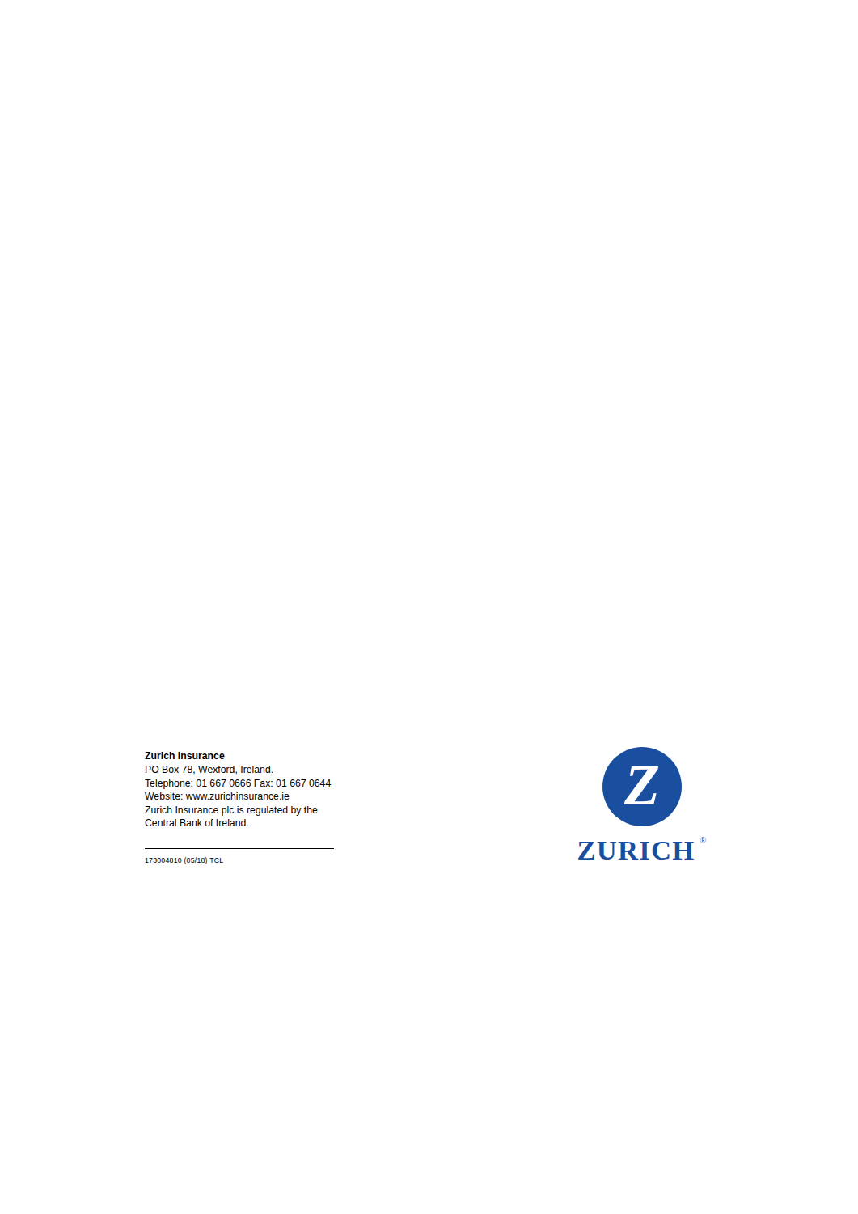Zurich Insurance
PO Box 78, Wexford, Ireland.
Telephone: 01 667 0666 Fax: 01 667 0644
Website: www.zurichinsurance.ie
Zurich Insurance plc is regulated by the
Central Bank of Ireland.
173004810 (05/18) TCL
ZURICH®